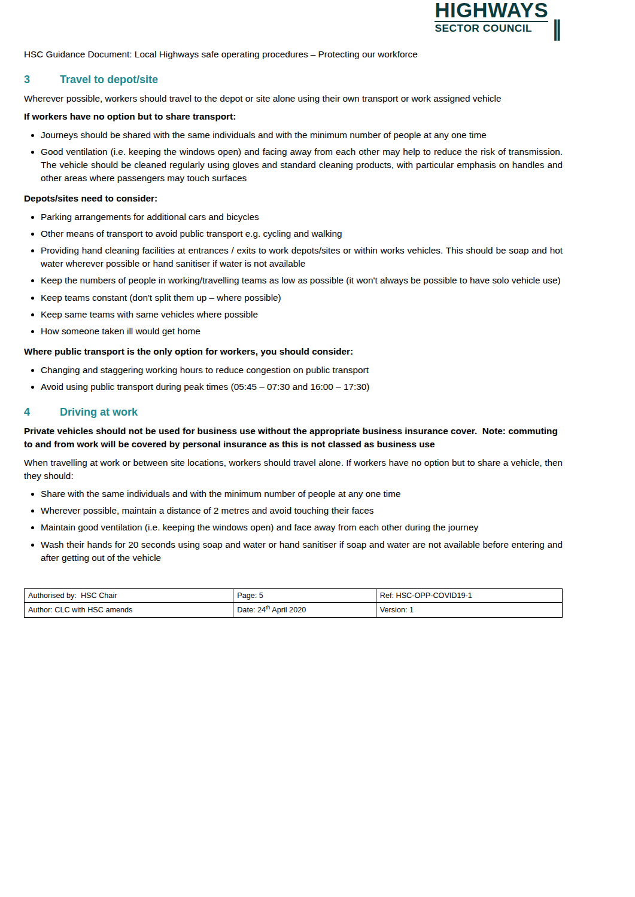HIGHWAYS
SECTOR COUNCIL
∥
HSC Guidance Document: Local Highways safe operating procedures – Protecting our workforce
3 Travel to depot/site
Wherever possible, workers should travel to the depot or site alone using their own transport or work assigned vehicle
If workers have no option but to share transport:
Journeys should be shared with the same individuals and with the minimum number of people at any one time
Good ventilation (i.e. keeping the windows open) and facing away from each other may help to reduce the risk of transmission. The vehicle should be cleaned regularly using gloves and standard cleaning products, with particular emphasis on handles and other areas where passengers may touch surfaces
Depots/sites need to consider:
Parking arrangements for additional cars and bicycles
Other means of transport to avoid public transport e.g. cycling and walking
Providing hand cleaning facilities at entrances / exits to work depots/sites or within works vehicles. This should be soap and hot water wherever possible or hand sanitiser if water is not available
Keep the numbers of people in working/travelling teams as low as possible (it won't always be possible to have solo vehicle use)
Keep teams constant (don't split them up – where possible)
Keep same teams with same vehicles where possible
How someone taken ill would get home
Where public transport is the only option for workers, you should consider:
Changing and staggering working hours to reduce congestion on public transport
Avoid using public transport during peak times (05:45 – 07:30 and 16:00 – 17:30)
4 Driving at work
Private vehicles should not be used for business use without the appropriate business insurance cover. Note: commuting to and from work will be covered by personal insurance as this is not classed as business use
When travelling at work or between site locations, workers should travel alone. If workers have no option but to share a vehicle, then they should:
Share with the same individuals and with the minimum number of people at any one time
Wherever possible, maintain a distance of 2 metres and avoid touching their faces
Maintain good ventilation (i.e. keeping the windows open) and face away from each other during the journey
Wash their hands for 20 seconds using soap and water or hand sanitiser if soap and water are not available before entering and after getting out of the vehicle
| Authorised by: HSC Chair | Page: 5 | Ref: HSC-OPP-COVID19-1 |
| Author: CLC with HSC amends | Date: 24 th April 2020 | Version: 1 |